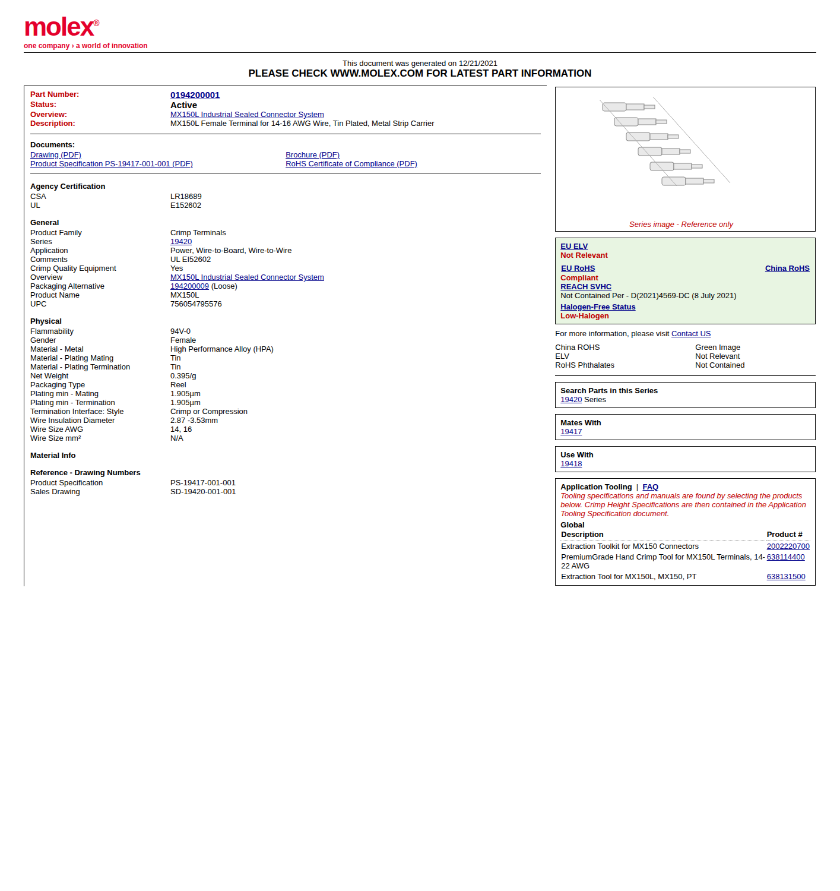molex®
one company › a world of innovation
This document was generated on 12/21/2021
PLEASE CHECK WWW.MOLEX.COM FOR LATEST PART INFORMATION
| / Part Number: / 0194200001 / / Status: / Active / / Overview: / MX150L Industrial Sealed Connector System / / Description: / MX150L Female Terminal for 14-16 AWG Wire, Tin Plated, Metal Strip Carrier / Documents: / Drawing (PDF) / Brochure (PDF) / / Product Specification PS-19417-001-001 (PDF) / RoHS Certificate of Compliance (PDF) / Agency Certification / CSA / LR18689 / / UL / E152602 / General / Product Family / Crimp Terminals / / Series / 19420 / / Application / Power, Wire-to-Board, Wire-to-Wire / / Comments / UL EI52602 / / Crimp Quality Equipment / Yes / / Overview / MX150L Industrial Sealed Connector System / / Packaging Alternative / 194200009 (Loose) / / Product Name / MX150L / / UPC / 756054795576 / Physical / Flammability / 94V-0 / / Gender / Female / / Material - Metal / High Performance Alloy (HPA) / / Material - Plating Mating / Tin / / Material - Plating Termination / Tin / / Net Weight / 0.395/g / / Packaging Type / Reel / / Plating min - Mating / 1.905µm / / Plating min - Termination / 1.905µm / / Termination Interface: Style / Crimp or Compression / / Wire Insulation Diameter / 2.87 -3.53mm / / Wire Size AWG / 14, 16 / / Wire Size mm² / N/A / Material Info Reference - Drawing Numbers / Product Specification / PS-19417-001-001 / / Sales Drawing / SD-19420-001-001 / | Series image - Reference only EU ELV Not Relevant / EU RoHS / China RoHS / Compliant REACH SVHC Not Contained Per - D(2021)4569-DC (8 July 2021) Halogen-Free Status Low-Halogen For more information, please visit Contact US / China ROHS / Green Image / / ELV / Not Relevant / / RoHS Phthalates / Not Contained / Search Parts in this Series 19420 Series Mates With 19417 Use With 19418 Application Tooling / FAQ Tooling specifications and manuals are found by selecting the products below. Crimp Height Specifications are then contained in the Application Tooling Specification document. Global / Description / Product # / / --- / --- / / Extraction Toolkit for MX150 Connectors / 2002220700 / / PremiumGrade Hand Crimp Tool for MX150L Terminals, 14-22 AWG / 638114400 / / Extraction Tool for MX150L, MX150, PT / 638131500 / |